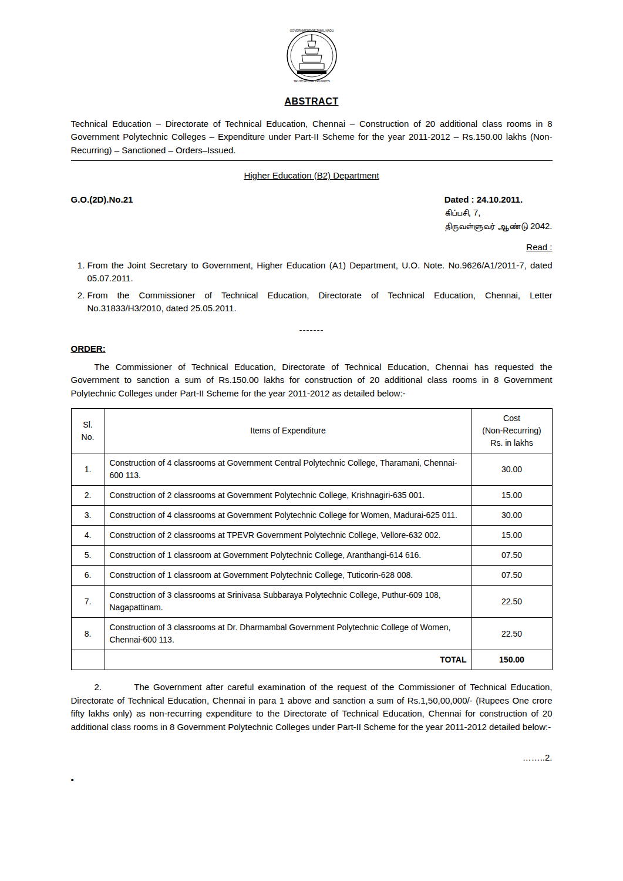GOVERNMENT OF TAMIL NADU TRUTH ALONE TRIUMPHS
ABSTRACT
Technical Education – Directorate of Technical Education, Chennai – Construction of 20 additional class rooms in 8 Government Polytechnic Colleges – Expenditure under Part-II Scheme for the year 2011-2012 – Rs.150.00 lakhs (Non-Recurring) – Sanctioned – Orders–Issued.
Higher Education (B2) Department
G.O.(2D).No.21
Dated : 24.10.2011.
கிப்பசி, 7,
திருவள்ளுவர் ஆண்டு 2042.
Read :
From the Joint Secretary to Government, Higher Education (A1) Department, U.O. Note. No.9626/A1/2011-7, dated 05.07.2011.
From the Commissioner of Technical Education, Directorate of Technical Education, Chennai, Letter No.31833/H3/2010, dated 25.05.2011.
-------
ORDER:
The Commissioner of Technical Education, Directorate of Technical Education, Chennai has requested the Government to sanction a sum of Rs.150.00 lakhs for construction of 20 additional class rooms in 8 Government Polytechnic Colleges under Part-II Scheme for the year 2011-2012 as detailed below:-
| Sl. No. | Items of Expenditure | Cost (Non-Recurring) Rs. in lakhs |
| --- | --- | --- |
| 1. | Construction of 4 classrooms at Government Central Polytechnic College, Tharamani, Chennai-600 113. | 30.00 |
| 2. | Construction of 2 classrooms at Government Polytechnic College, Krishnagiri-635 001. | 15.00 |
| 3. | Construction of 4 classrooms at Government Polytechnic College for Women, Madurai-625 011. | 30.00 |
| 4. | Construction of 2 classrooms at TPEVR Government Polytechnic College, Vellore-632 002. | 15.00 |
| 5. | Construction of 1 classroom at Government Polytechnic College, Aranthangi-614 616. | 07.50 |
| 6. | Construction of 1 classroom at Government Polytechnic College, Tuticorin-628 008. | 07.50 |
| 7. | Construction of 3 classrooms at Srinivasa Subbaraya Polytechnic College, Puthur-609 108, Nagapattinam. | 22.50 |
| 8. | Construction of 3 classrooms at Dr. Dharmambal Government Polytechnic College of Women, Chennai-600 113. | 22.50 |
| | TOTAL | 150.00 |
2. The Government after careful examination of the request of the Commissioner of Technical Education, Directorate of Technical Education, Chennai in para 1 above and sanction a sum of Rs.1,50,00,000/- (Rupees One crore fifty lakhs only) as non-recurring expenditure to the Directorate of Technical Education, Chennai for construction of 20 additional class rooms in 8 Government Polytechnic Colleges under Part-II Scheme for the year 2011-2012 detailed below:-
……..2.
•